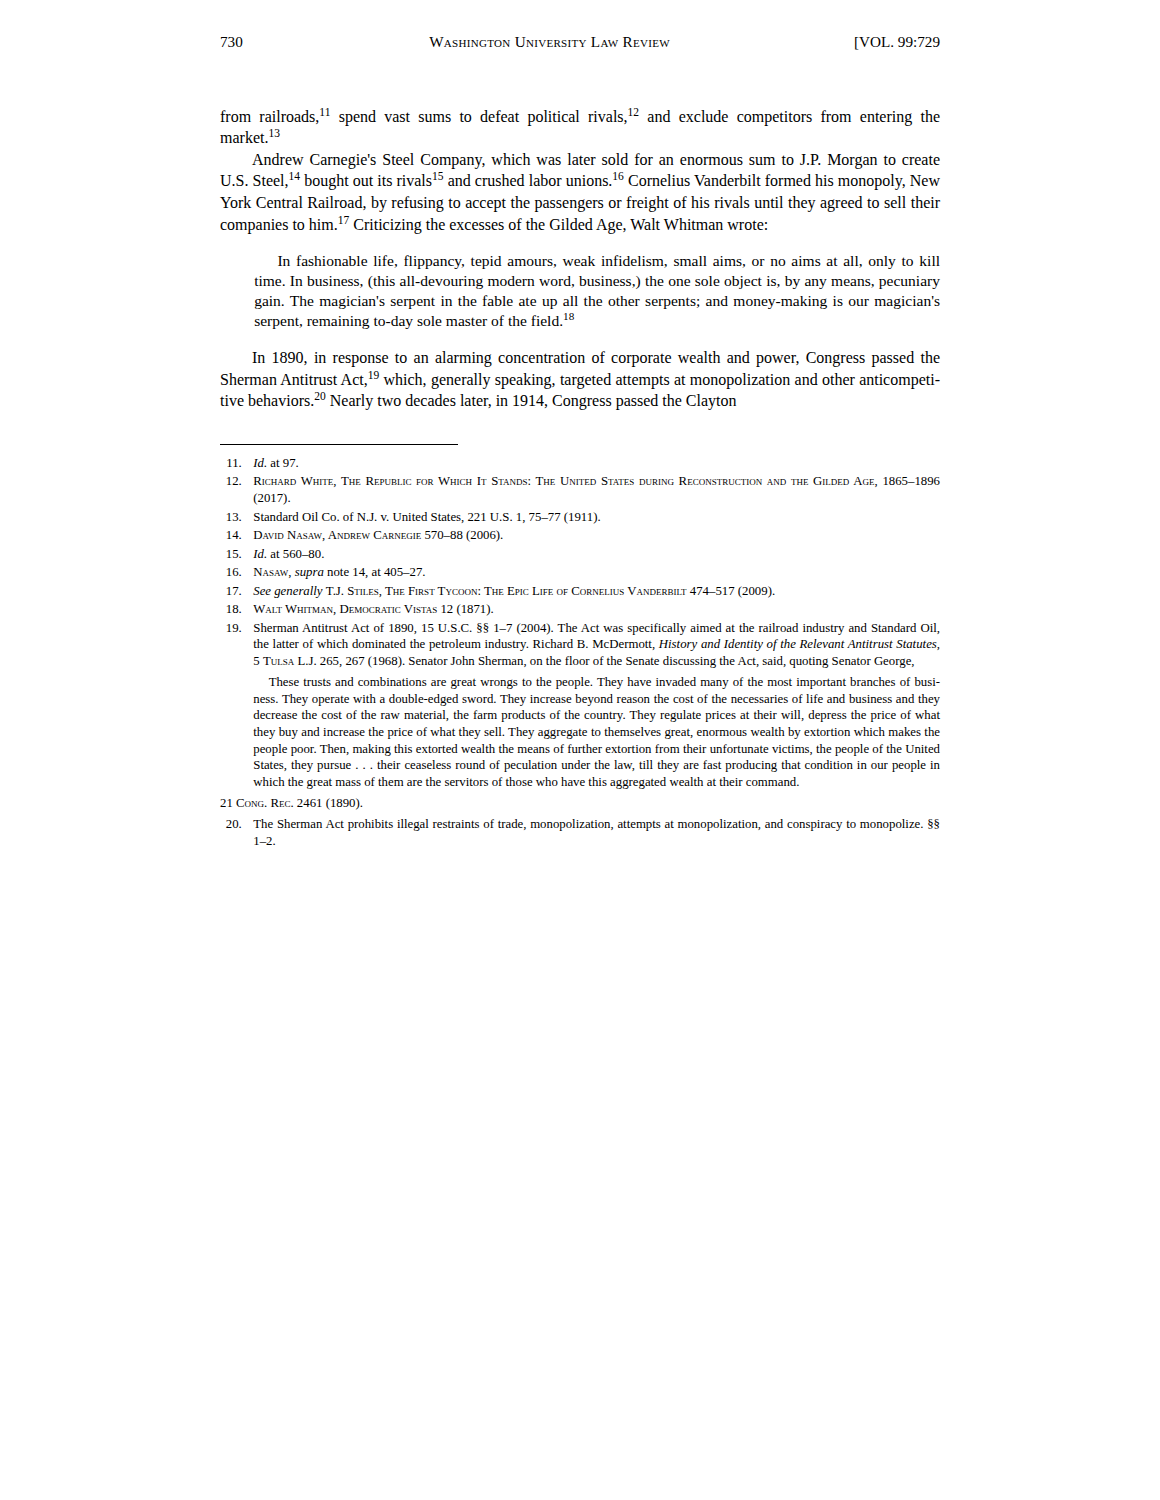730 Washington University Law Review [VOL. 99:729
from railroads,11 spend vast sums to defeat political rivals,12 and exclude competitors from entering the market.13
Andrew Carnegie's Steel Company, which was later sold for an enormous sum to J.P. Morgan to create U.S. Steel,14 bought out its rivals15 and crushed labor unions.16 Cornelius Vanderbilt formed his monopoly, New York Central Railroad, by refusing to accept the passengers or freight of his rivals until they agreed to sell their companies to him.17 Criticizing the excesses of the Gilded Age, Walt Whitman wrote:
In fashionable life, flippancy, tepid amours, weak infidelism, small aims, or no aims at all, only to kill time. In business, (this all-devouring modern word, business,) the one sole object is, by any means, pecuniary gain. The magician's serpent in the fable ate up all the other serpents; and money-making is our magician's serpent, remaining to-day sole master of the field.18
In 1890, in response to an alarming concentration of corporate wealth and power, Congress passed the Sherman Antitrust Act,19 which, generally speaking, targeted attempts at monopolization and other anticompetitive behaviors.20 Nearly two decades later, in 1914, Congress passed the Clayton
11. Id. at 97.
12. Richard White, The Republic for Which It Stands: The United States during Reconstruction and the Gilded Age, 1865–1896 (2017).
13. Standard Oil Co. of N.J. v. United States, 221 U.S. 1, 75–77 (1911).
14. David Nasaw, Andrew Carnegie 570–88 (2006).
15. Id. at 560–80.
16. Nasaw, supra note 14, at 405–27.
17. See generally T.J. Stiles, The First Tycoon: The Epic Life of Cornelius Vanderbilt 474–517 (2009).
18. Walt Whitman, Democratic Vistas 12 (1871).
19. Sherman Antitrust Act of 1890, 15 U.S.C. §§ 1–7 (2004). The Act was specifically aimed at the railroad industry and Standard Oil, the latter of which dominated the petroleum industry. Richard B. McDermott, History and Identity of the Relevant Antitrust Statutes, 5 Tulsa L.J. 265, 267 (1968). Senator John Sherman, on the floor of the Senate discussing the Act, said, quoting Senator George,
These trusts and combinations are great wrongs to the people. They have invaded many of the most important branches of business. They operate with a double-edged sword. They increase beyond reason the cost of the necessaries of life and business and they decrease the cost of the raw material, the farm products of the country. They regulate prices at their will, depress the price of what they buy and increase the price of what they sell. They aggregate to themselves great, enormous wealth by extortion which makes the people poor. Then, making this extorted wealth the means of further extortion from their unfortunate victims, the people of the United States, they pursue . . . their ceaseless round of peculation under the law, till they are fast producing that condition in our people in which the great mass of them are the servitors of those who have this aggregated wealth at their command.
21 Cong. Rec. 2461 (1890).
20. The Sherman Act prohibits illegal restraints of trade, monopolization, attempts at monopolization, and conspiracy to monopolize. §§ 1–2.